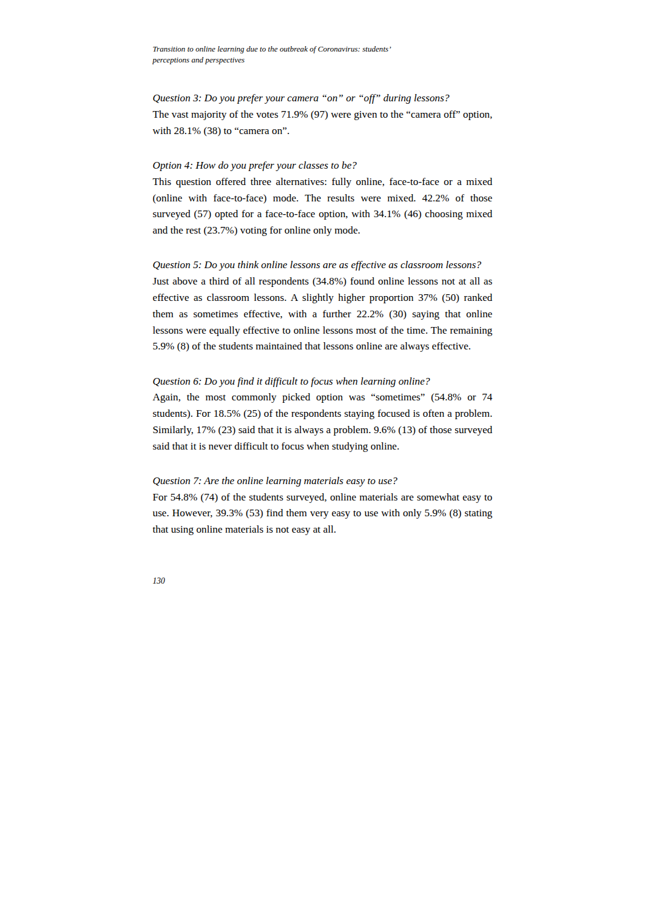Transition to online learning due to the outbreak of Coronavirus: students’ perceptions and perspectives
Question 3: Do you prefer your camera “on” or “off” during lessons?
The vast majority of the votes 71.9% (97) were given to the “camera off” option, with 28.1% (38) to “camera on”.
Option 4: How do you prefer your classes to be?
This question offered three alternatives: fully online, face-to-face or a mixed (online with face-to-face) mode. The results were mixed. 42.2% of those surveyed (57) opted for a face-to-face option, with 34.1% (46) choosing mixed and the rest (23.7%) voting for online only mode.
Question 5: Do you think online lessons are as effective as classroom lessons?
Just above a third of all respondents (34.8%) found online lessons not at all as effective as classroom lessons. A slightly higher proportion 37% (50) ranked them as sometimes effective, with a further 22.2% (30) saying that online lessons were equally effective to online lessons most of the time. The remaining 5.9% (8) of the students maintained that lessons online are always effective.
Question 6: Do you find it difficult to focus when learning online?
Again, the most commonly picked option was “sometimes” (54.8% or 74 students). For 18.5% (25) of the respondents staying focused is often a problem. Similarly, 17% (23) said that it is always a problem. 9.6% (13) of those surveyed said that it is never difficult to focus when studying online.
Question 7: Are the online learning materials easy to use?
For 54.8% (74) of the students surveyed, online materials are somewhat easy to use. However, 39.3% (53) find them very easy to use with only 5.9% (8) stating that using online materials is not easy at all.
130